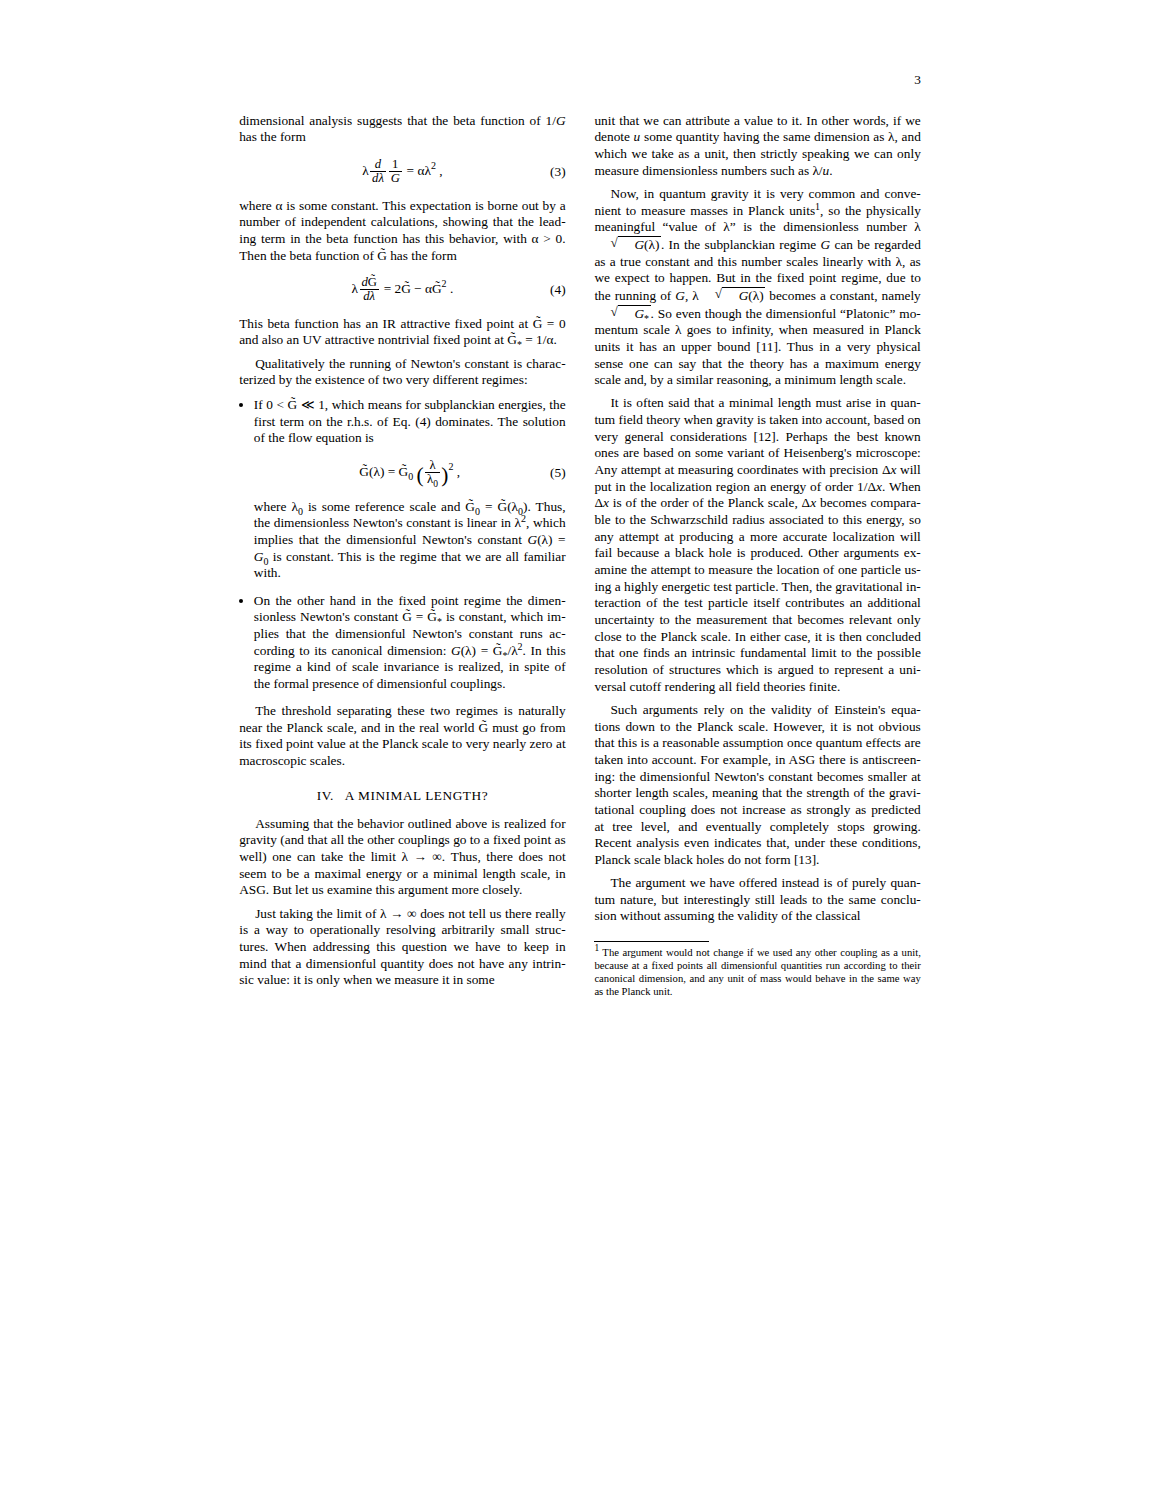3
dimensional analysis suggests that the beta function of 1/G has the form
λddλ 1 G = αλ2 , (3)
where α is some constant. This expectation is borne out by a number of independent calculations, showing that the leading term in the beta function has this behavior, with α > 0. Then the beta function of G̃ has the form
λd G̃dλ = 2G̃ − αG̃2 . (4)
This beta function has an IR attractive fixed point at G̃ = 0 and also an UV attractive nontrivial fixed point at G̃* = 1/α.
Qualitatively the running of Newton's constant is characterized by the existence of two very different regimes:
If 0 < G̃ ≪ 1, which means for subplanckian energies, the first term on the r.h.s. of Eq. (4) dominates. The solution of the flow equation is
G̃(λ) = G̃0 (λλ0)2 , (5)
where λ0 is some reference scale and G̃0 = G̃(λ0). Thus, the dimensionless Newton's constant is linear in λ2, which implies that the dimensionful Newton's constant G(λ) = G0 is constant. This is the regime that we are all familiar with.
On the other hand in the fixed point regime the dimensionless Newton's constant G̃ = G̃* is constant, which implies that the dimensionful Newton's constant runs according to its canonical dimension: G(λ) = G̃*/λ2. In this regime a kind of scale invariance is realized, in spite of the formal presence of dimensionful couplings.
The threshold separating these two regimes is naturally near the Planck scale, and in the real world G̃ must go from its fixed point value at the Planck scale to very nearly zero at macroscopic scales.
IV. A MINIMAL LENGTH?
Assuming that the behavior outlined above is realized for gravity (and that all the other couplings go to a fixed point as well) one can take the limit λ → ∞. Thus, there does not seem to be a maximal energy or a minimal length scale, in ASG. But let us examine this argument more closely.
Just taking the limit of λ → ∞ does not tell us there really is a way to operationally resolving arbitrarily small structures. When addressing this question we have to keep in mind that a dimensionful quantity does not have any intrinsic value: it is only when we measure it in some
unit that we can attribute a value to it. In other words, if we denote u some quantity having the same dimension as λ, and which we take as a unit, then strictly speaking we can only measure dimensionless numbers such as λ/u.
Now, in quantum gravity it is very common and convenient to measure masses in Planck units1, so the physically meaningful “value of λ” is the dimensionless number λG(λ). In the subplanckian regime G can be regarded as a true constant and this number scales linearly with λ, as we expect to happen. But in the fixed point regime, due to the running of G, λG(λ) becomes a constant, namely G*. So even though the dimensionful “Platonic” momentum scale λ goes to infinity, when measured in Planck units it has an upper bound [11]. Thus in a very physical sense one can say that the theory has a maximum energy scale and, by a similar reasoning, a minimum length scale.
It is often said that a minimal length must arise in quantum field theory when gravity is taken into account, based on very general considerations [12]. Perhaps the best known ones are based on some variant of Heisenberg's microscope: Any attempt at measuring coordinates with precision Δx will put in the localization region an energy of order 1/Δx. When Δx is of the order of the Planck scale, Δx becomes comparable to the Schwarzschild radius associated to this energy, so any attempt at producing a more accurate localization will fail because a black hole is produced. Other arguments examine the attempt to measure the location of one particle using a highly energetic test particle. Then, the gravitational interaction of the test particle itself contributes an additional uncertainty to the measurement that becomes relevant only close to the Planck scale. In either case, it is then concluded that one finds an intrinsic fundamental limit to the possible resolution of structures which is argued to represent a universal cutoff rendering all field theories finite.
Such arguments rely on the validity of Einstein's equations down to the Planck scale. However, it is not obvious that this is a reasonable assumption once quantum effects are taken into account. For example, in ASG there is antiscreening: the dimensionful Newton's constant becomes smaller at shorter length scales, meaning that the strength of the gravitational coupling does not increase as strongly as predicted at tree level, and eventually completely stops growing. Recent analysis even indicates that, under these conditions, Planck scale black holes do not form [13].
The argument we have offered instead is of purely quantum nature, but interestingly still leads to the same conclusion without assuming the validity of the classical
1 The argument would not change if we used any other coupling as a unit, because at a fixed points all dimensionful quantities run according to their canonical dimension, and any unit of mass would behave in the same way as the Planck unit.